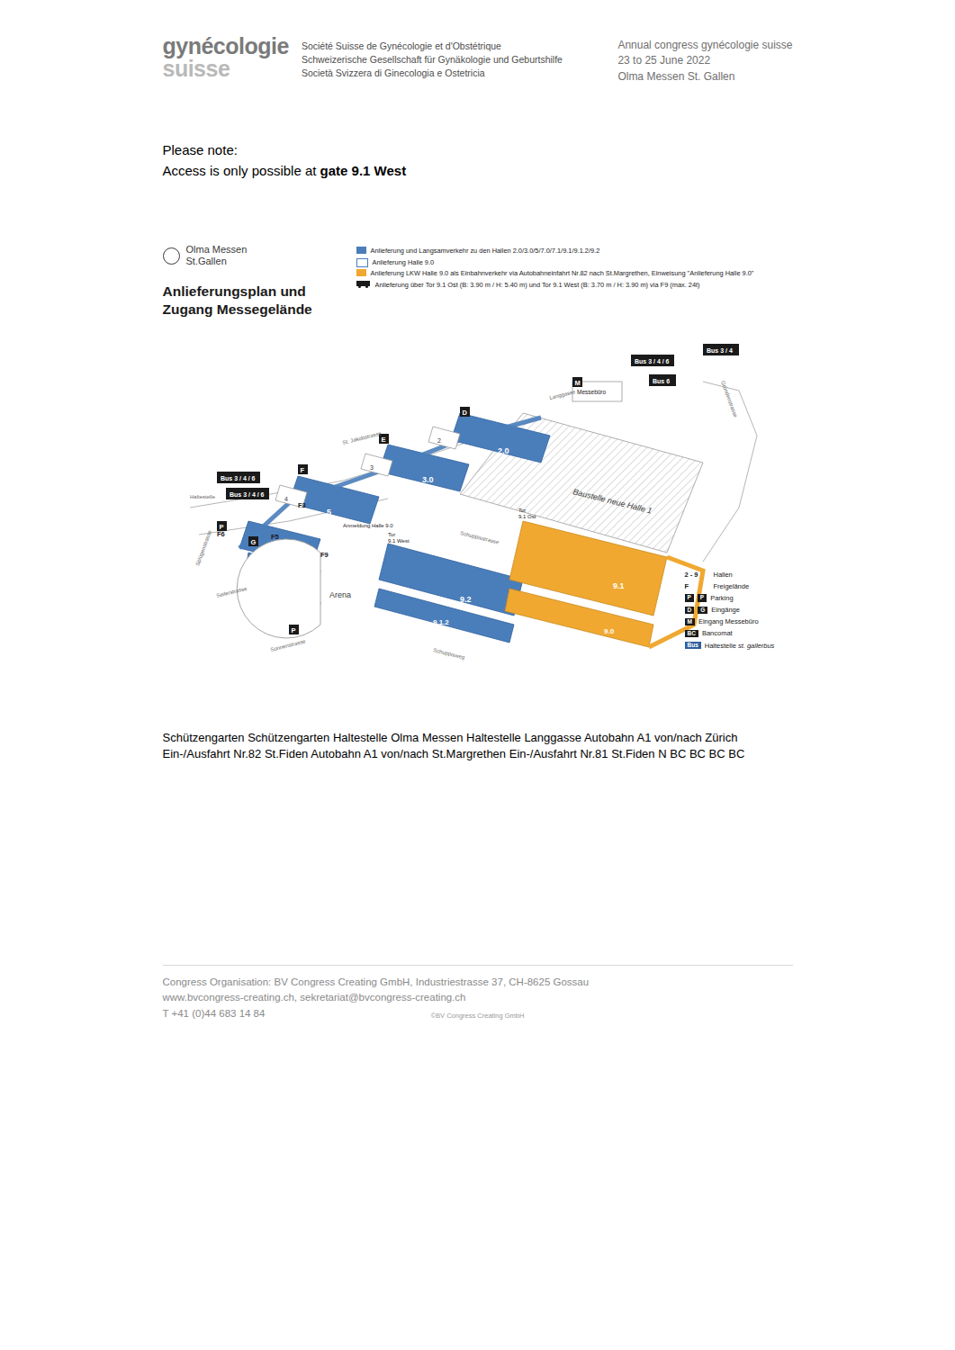gynécologie suisse
Société Suisse de Gynécologie et d'Obstétrique
Schweizerische Gesellschaft für Gynäkologie und Geburtshilfe
Società Svizzera di Ginecologia e Ostetricia
Annual congress gynécologie suisse
23 to 25 June 2022
Olma Messen St. Gallen
Please note:
Access is only possible at gate 9.1 West
Olma Messen
St.Gallen
Anlieferungsplan und
Zugang Messegelände
Anlieferung und Langsamverkehr zu den Hallen 2.0/3.0/5/7.0/7.1/9.1/9.1.2/9.2
Anlieferung Halle 9.0
Anlieferung LKW Halle 9.0 als Einbahnverkehr via Autobahneinfahrt Nr.82 nach St.Margrethen, Einweisung "Anlieferung Halle 9.0"
Anlieferung über Tor 9.1 Ost (B: 3.90 m / H: 5.40 m) und Tor 9.1 West (B: 3.70 m / H: 3.90 m) via F9 (max. 24t)
Baustelle neue Halle 1 2.0 3.0 5 7 7.1 7.0 Arena 9.2 9.1.2 9.1 9.0 2 3 4 Messebüro Bus 3 / 4 / 6 Bus 3 / 4 Bus 6 Bus 3 / 4 / 6 Bus 3 / 4 / 6 D E F G P P M F6 F3 F5 F9 Tor 9.1 Ost Tor 9.1 West Anmeldung Halle 9.0 St. Jakobstrasse Langgasse Schuppisstrasse Schuppisweg Sonnenstrasse Splügenstrasse Seilerstrasse Gründenstrasse Haltestelle
Schützengarten Schützengarten Haltestelle Olma Messen Haltestelle Langgasse Autobahn A1 von/nach Zürich Ein-/Ausfahrt Nr.82 St.Fiden Autobahn A1 von/nach St.Margrethen Ein-/Ausfahrt Nr.81 St.Fiden N BC BC BC BC
2 - 9 Hallen
FFreigelände
PPParking
DGEingänge
MEingang Messebüro
BC Bancomat
Bus Haltestelle st. gallerbus
Congress Organisation: BV Congress Creating GmbH, Industriestrasse 37, CH-8625 Gossau
www.bvcongress-creating.ch, sekretariat@bvcongress-creating.ch
T +41 (0)44 683 14 84
©BV Congress Creating GmbH